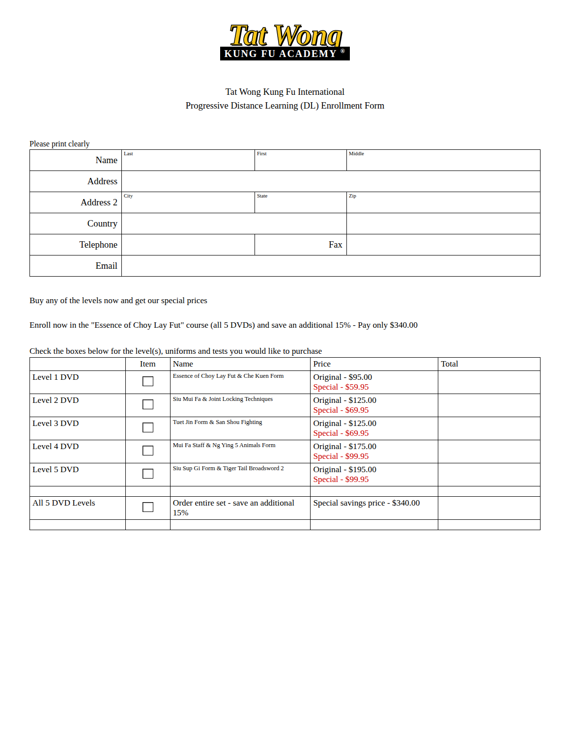Tat Wong
KUNG FU ACADEMY ®
Tat Wong Kung Fu International
Progressive Distance Learning (DL) Enrollment Form
Please print clearly
| Name | Last | First | Middle |
| Address | |
| Address 2 | City | State | Zip |
| Country | | |
| Telephone | | Fax | |
| Email | |
Buy any of the levels now and get our special prices
Enroll now in the "Essence of Choy Lay Fut" course (all 5 DVDs) and save an additional 15% - Pay only $340.00
Check the boxes below for the level(s), uniforms and tests you would like to purchase
| | Item | Name | Price | Total |
| --- | --- | --- | --- | --- |
| Level 1 DVD | | Essence of Choy Lay Fut & Che Kuen Form | Original - $95.00 Special - $59.95 | |
| Level 2 DVD | | Siu Mui Fa & Joint Locking Techniques | Original - $125.00 Special - $69.95 | |
| Level 3 DVD | | Tuet Jin Form & San Shou Fighting | Original - $125.00 Special - $69.95 | |
| Level 4 DVD | | Mui Fa Staff & Ng Ying 5 Animals Form | Original - $175.00 Special - $99.95 | |
| Level 5 DVD | | Siu Sup Gi Form & Tiger Tail Broadsword 2 | Original - $195.00 Special - $99.95 | |
| All 5 DVD Levels | | Order entire set - save an additional 15% | Special savings price - $340.00 | |